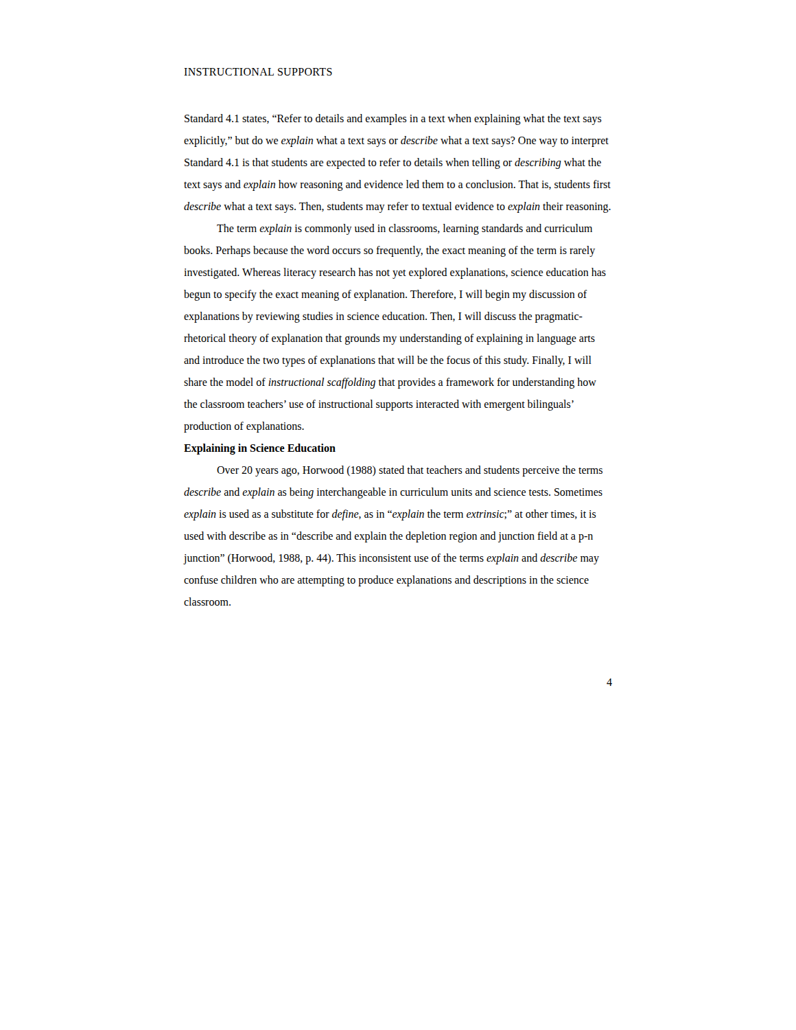INSTRUCTIONAL SUPPORTS
Standard 4.1 states, “Refer to details and examples in a text when explaining what the text says explicitly,” but do we explain what a text says or describe what a text says? One way to interpret Standard 4.1 is that students are expected to refer to details when telling or describing what the text says and explain how reasoning and evidence led them to a conclusion. That is, students first describe what a text says. Then, students may refer to textual evidence to explain their reasoning.
The term explain is commonly used in classrooms, learning standards and curriculum books. Perhaps because the word occurs so frequently, the exact meaning of the term is rarely investigated. Whereas literacy research has not yet explored explanations, science education has begun to specify the exact meaning of explanation. Therefore, I will begin my discussion of explanations by reviewing studies in science education. Then, I will discuss the pragmatic-rhetorical theory of explanation that grounds my understanding of explaining in language arts and introduce the two types of explanations that will be the focus of this study. Finally, I will share the model of instructional scaffolding that provides a framework for understanding how the classroom teachers’ use of instructional supports interacted with emergent bilinguals’ production of explanations.
Explaining in Science Education
Over 20 years ago, Horwood (1988) stated that teachers and students perceive the terms describe and explain as being interchangeable in curriculum units and science tests. Sometimes explain is used as a substitute for define, as in “explain the term extrinsic;” at other times, it is used with describe as in “describe and explain the depletion region and junction field at a p-n junction” (Horwood, 1988, p. 44). This inconsistent use of the terms explain and describe may confuse children who are attempting to produce explanations and descriptions in the science classroom.
4